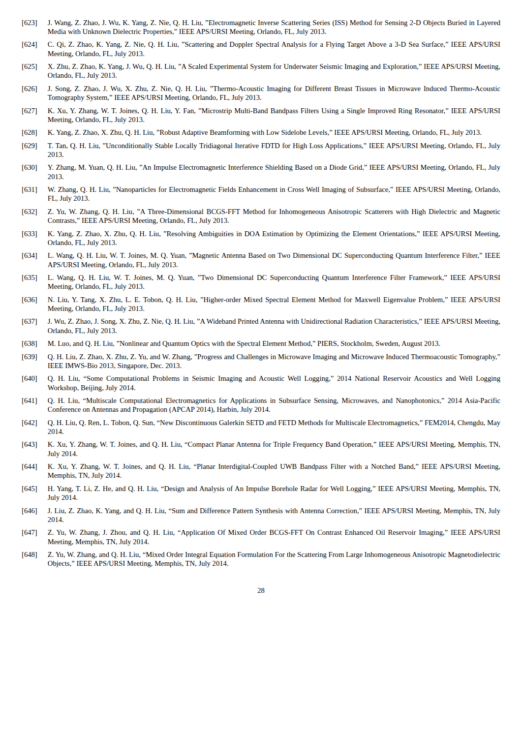[623] J. Wang, Z. Zhao, J. Wu, K. Yang, Z. Nie, Q. H. Liu, ”Electromagnetic Inverse Scattering Series (ISS) Method for Sensing 2-D Objects Buried in Layered Media with Unknown Dielectric Properties,” IEEE APS/URSI Meeting, Orlando, FL, July 2013.
[624] C. Qi, Z. Zhao, K. Yang, Z. Nie, Q. H. Liu, ”Scattering and Doppler Spectral Analysis for a Flying Target Above a 3-D Sea Surface,” IEEE APS/URSI Meeting, Orlando, FL, July 2013.
[625] X. Zhu, Z. Zhao, K. Yang, J. Wu, Q. H. Liu, ”A Scaled Experimental System for Underwater Seismic Imaging and Exploration,” IEEE APS/URSI Meeting, Orlando, FL, July 2013.
[626] J. Song, Z. Zhao, J. Wu, X. Zhu, Z. Nie, Q. H. Liu, ”Thermo-Acoustic Imaging for Different Breast Tissues in Microwave Induced Thermo-Acoustic Tomography System,” IEEE APS/URSI Meeting, Orlando, FL, July 2013.
[627] K. Xu, Y. Zhang, W. T. Joines, Q. H. Liu, Y. Fan, ”Microstrip Multi-Band Bandpass Filters Using a Single Improved Ring Resonator,” IEEE APS/URSI Meeting, Orlando, FL, July 2013.
[628] K. Yang, Z. Zhao, X. Zhu, Q. H. Liu, ”Robust Adaptive Beamforming with Low Sidelobe Levels,” IEEE APS/URSI Meeting, Orlando, FL, July 2013.
[629] T. Tan, Q. H. Liu, ”Unconditionally Stable Locally Tridiagonal Iterative FDTD for High Loss Applications,” IEEE APS/URSI Meeting, Orlando, FL, July 2013.
[630] Y. Zhang, M. Yuan, Q. H. Liu, ”An Impulse Electromagnetic Interference Shielding Based on a Diode Grid,” IEEE APS/URSI Meeting, Orlando, FL, July 2013.
[631] W. Zhang, Q. H. Liu, ”Nanoparticles for Electromagnetic Fields Enhancement in Cross Well Imaging of Subsurface,” IEEE APS/URSI Meeting, Orlando, FL, July 2013.
[632] Z. Yu, W. Zhang, Q. H. Liu, ”A Three-Dimensional BCGS-FFT Method for Inhomogeneous Anisotropic Scatterers with High Dielectric and Magnetic Contrasts,” IEEE APS/URSI Meeting, Orlando, FL, July 2013.
[633] K. Yang, Z. Zhao, X. Zhu, Q. H. Liu, ”Resolving Ambiguities in DOA Estimation by Optimizing the Element Orientations,” IEEE APS/URSI Meeting, Orlando, FL, July 2013.
[634] L. Wang, Q. H. Liu, W. T. Joines, M. Q. Yuan, ”Magnetic Antenna Based on Two Dimensional DC Superconducting Quantum Interference Filter,” IEEE APS/URSI Meeting, Orlando, FL, July 2013.
[635] L. Wang, Q. H. Liu, W. T. Joines, M. Q. Yuan, ”Two Dimensional DC Superconducting Quantum Interference Filter Framework,” IEEE APS/URSI Meeting, Orlando, FL, July 2013.
[636] N. Liu, Y. Tang, X. Zhu, L. E. Tobon, Q. H. Liu, ”Higher-order Mixed Spectral Element Method for Maxwell Eigenvalue Problem,” IEEE APS/URSI Meeting, Orlando, FL, July 2013.
[637] J. Wu, Z. Zhao, J. Song, X. Zhu, Z. Nie, Q. H. Liu, ”A Wideband Printed Antenna with Unidirectional Radiation Characteristics,” IEEE APS/URSI Meeting, Orlando, FL, July 2013.
[638] M. Luo, and Q. H. Liu, ”Nonlinear and Quantum Optics with the Spectral Element Method,” PIERS, Stockholm, Sweden, August 2013.
[639] Q. H. Liu, Z. Zhao, X. Zhu, Z. Yu, and W. Zhang, ”Progress and Challenges in Microwave Imaging and Microwave Induced Thermoacoustic Tomography,” IEEE IMWS-Bio 2013, Singapore, Dec. 2013.
[640] Q. H. Liu, “Some Computational Problems in Seismic Imaging and Acoustic Well Logging,” 2014 National Reservoir Acoustics and Well Logging Workshop, Beijing, July 2014.
[641] Q. H. Liu, “Multiscale Computational Electromagnetics for Applications in Subsurface Sensing, Microwaves, and Nanophotonics,” 2014 Asia-Pacific Conference on Antennas and Propagation (APCAP 2014), Harbin, July 2014.
[642] Q. H. Liu, Q. Ren, L. Tobon, Q. Sun, “New Discontinuous Galerkin SETD and FETD Methods for Multiscale Electromagnetics,” FEM2014, Chengdu, May 2014.
[643] K. Xu, Y. Zhang, W. T. Joines, and Q. H. Liu, “Compact Planar Antenna for Triple Frequency Band Operation,” IEEE APS/URSI Meeting, Memphis, TN, July 2014.
[644] K. Xu, Y. Zhang, W. T. Joines, and Q. H. Liu, “Planar Interdigital-Coupled UWB Bandpass Filter with a Notched Band,” IEEE APS/URSI Meeting, Memphis, TN, July 2014.
[645] H. Yang, T. Li, Z. He, and Q. H. Liu, “Design and Analysis of An Impulse Borehole Radar for Well Logging,” IEEE APS/URSI Meeting, Memphis, TN, July 2014.
[646] J. Liu, Z. Zhao, K. Yang, and Q. H. Liu, “Sum and Difference Pattern Synthesis with Antenna Correction,” IEEE APS/URSI Meeting, Memphis, TN, July 2014.
[647] Z. Yu, W. Zhang, J. Zhou, and Q. H. Liu, “Application Of Mixed Order BCGS-FFT On Contrast Enhanced Oil Reservoir Imaging,” IEEE APS/URSI Meeting, Memphis, TN, July 2014.
[648] Z. Yu, W. Zhang, and Q. H. Liu, “Mixed Order Integral Equation Formulation For the Scattering From Large Inhomogeneous Anisotropic Magnetodielectric Objects,” IEEE APS/URSI Meeting, Memphis, TN, July 2014.
28